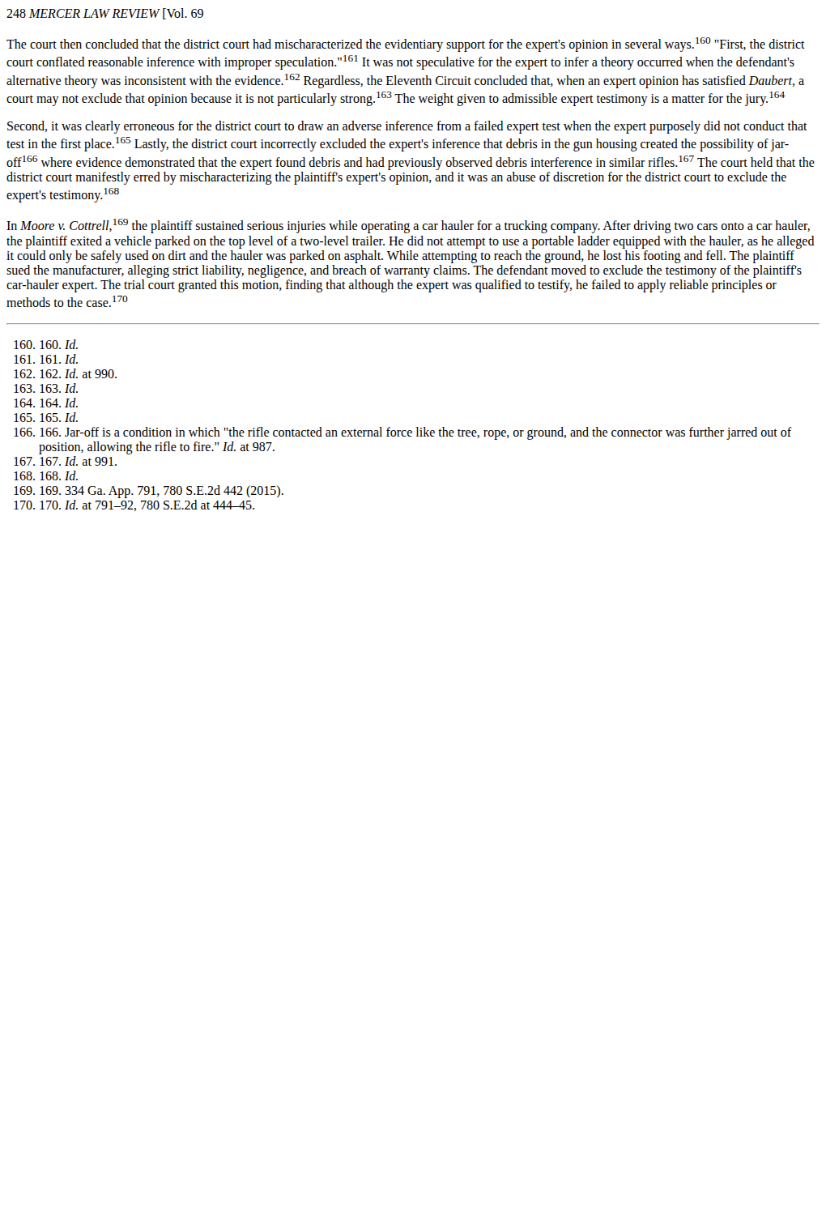248 MERCER LAW REVIEW [Vol. 69
The court then concluded that the district court had mischaracterized the evidentiary support for the expert's opinion in several ways.160 "First, the district court conflated reasonable inference with improper speculation."161 It was not speculative for the expert to infer a theory occurred when the defendant's alternative theory was inconsistent with the evidence.162 Regardless, the Eleventh Circuit concluded that, when an expert opinion has satisfied Daubert, a court may not exclude that opinion because it is not particularly strong.163 The weight given to admissible expert testimony is a matter for the jury.164
Second, it was clearly erroneous for the district court to draw an adverse inference from a failed expert test when the expert purposely did not conduct that test in the first place.165 Lastly, the district court incorrectly excluded the expert's inference that debris in the gun housing created the possibility of jar-off166 where evidence demonstrated that the expert found debris and had previously observed debris interference in similar rifles.167 The court held that the district court manifestly erred by mischaracterizing the plaintiff's expert's opinion, and it was an abuse of discretion for the district court to exclude the expert's testimony.168
In Moore v. Cottrell,169 the plaintiff sustained serious injuries while operating a car hauler for a trucking company. After driving two cars onto a car hauler, the plaintiff exited a vehicle parked on the top level of a two-level trailer. He did not attempt to use a portable ladder equipped with the hauler, as he alleged it could only be safely used on dirt and the hauler was parked on asphalt. While attempting to reach the ground, he lost his footing and fell. The plaintiff sued the manufacturer, alleging strict liability, negligence, and breach of warranty claims. The defendant moved to exclude the testimony of the plaintiff's car-hauler expert. The trial court granted this motion, finding that although the expert was qualified to testify, he failed to apply reliable principles or methods to the case.170
160. Id.
161. Id.
162. Id. at 990.
163. Id.
164. Id.
165. Id.
166. Jar-off is a condition in which "the rifle contacted an external force like the tree, rope, or ground, and the connector was further jarred out of position, allowing the rifle to fire." Id. at 987.
167. Id. at 991.
168. Id.
169. 334 Ga. App. 791, 780 S.E.2d 442 (2015).
170. Id. at 791–92, 780 S.E.2d at 444–45.